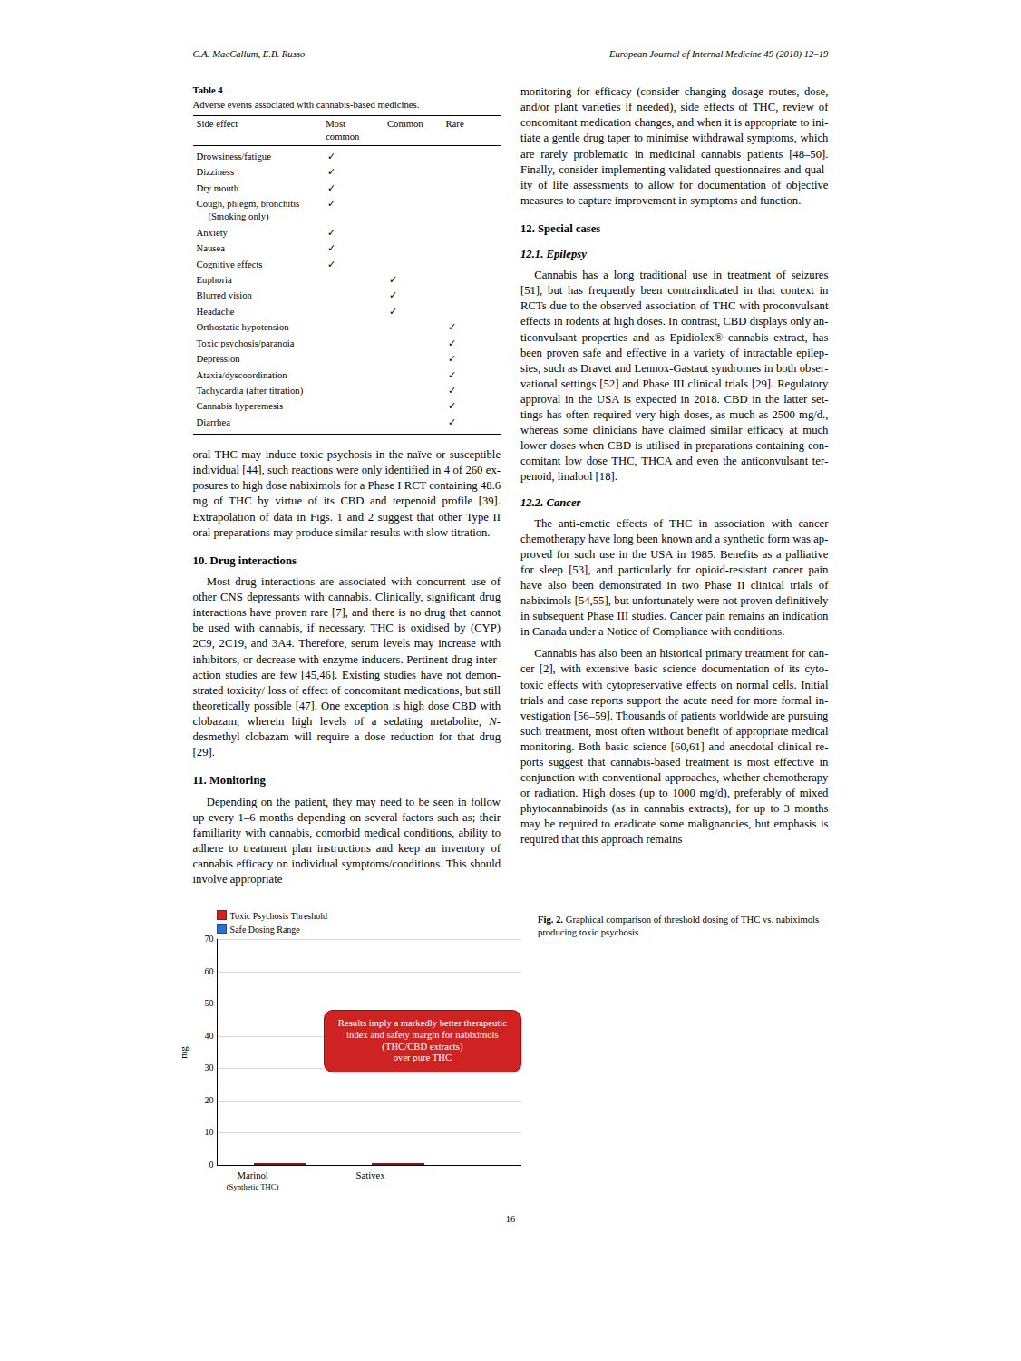C.A. MacCallum, E.B. Russo
European Journal of Internal Medicine 49 (2018) 12–19
Table 4
Adverse events associated with cannabis-based medicines.
| Side effect | Most common | Common | Rare |
| --- | --- | --- | --- |
| Drowsiness/fatigue | ✓ | | |
| Dizziness | ✓ | | |
| Dry mouth | ✓ | | |
| Cough, phlegm, bronchitis (Smoking only) | ✓ | | |
| Anxiety | ✓ | | |
| Nausea | ✓ | | |
| Cognitive effects | ✓ | | |
| Euphoria | | ✓ | |
| Blurred vision | | ✓ | |
| Headache | | ✓ | |
| Orthostatic hypotension | | | ✓ |
| Toxic psychosis/paranoia | | | ✓ |
| Depression | | | ✓ |
| Ataxia/dyscoordination | | | ✓ |
| Tachycardia (after titration) | | | ✓ |
| Cannabis hyperemesis | | | ✓ |
| Diarrhea | | | ✓ |
oral THC may induce toxic psychosis in the naïve or susceptible individual [44], such reactions were only identified in 4 of 260 exposures to high dose nabiximols for a Phase I RCT containing 48.6 mg of THC by virtue of its CBD and terpenoid profile [39]. Extrapolation of data in Figs. 1 and 2 suggest that other Type II oral preparations may produce similar results with slow titration.
10. Drug interactions
Most drug interactions are associated with concurrent use of other CNS depressants with cannabis. Clinically, significant drug interactions have proven rare [7], and there is no drug that cannot be used with cannabis, if necessary. THC is oxidised by (CYP) 2C9, 2C19, and 3A4. Therefore, serum levels may increase with inhibitors, or decrease with enzyme inducers. Pertinent drug interaction studies are few [45,46]. Existing studies have not demonstrated toxicity/ loss of effect of concomitant medications, but still theoretically possible [47]. One exception is high dose CBD with clobazam, wherein high levels of a sedating metabolite, N-desmethyl clobazam will require a dose reduction for that drug [29].
11. Monitoring
Depending on the patient, they may need to be seen in follow up every 1–6 months depending on several factors such as; their familiarity with cannabis, comorbid medical conditions, ability to adhere to treatment plan instructions and keep an inventory of cannabis efficacy on individual symptoms/conditions. This should involve appropriate
monitoring for efficacy (consider changing dosage routes, dose, and/or plant varieties if needed), side effects of THC, review of concomitant medication changes, and when it is appropriate to initiate a gentle drug taper to minimise withdrawal symptoms, which are rarely problematic in medicinal cannabis patients [48–50]. Finally, consider implementing validated questionnaires and quality of life assessments to allow for documentation of objective measures to capture improvement in symptoms and function.
12. Special cases
12.1. Epilepsy
Cannabis has a long traditional use in treatment of seizures [51], but has frequently been contraindicated in that context in RCTs due to the observed association of THC with proconvulsant effects in rodents at high doses. In contrast, CBD displays only anticonvulsant properties and as Epidiolex® cannabis extract, has been proven safe and effective in a variety of intractable epilepsies, such as Dravet and Lennox-Gastaut syndromes in both observational settings [52] and Phase III clinical trials [29]. Regulatory approval in the USA is expected in 2018. CBD in the latter settings has often required very high doses, as much as 2500 mg/d., whereas some clinicians have claimed similar efficacy at much lower doses when CBD is utilised in preparations containing concomitant low dose THC, THCA and even the anticonvulsant terpenoid, linalool [18].
12.2. Cancer
The anti-emetic effects of THC in association with cancer chemotherapy have long been known and a synthetic form was approved for such use in the USA in 1985. Benefits as a palliative for sleep [53], and particularly for opioid-resistant cancer pain have also been demonstrated in two Phase II clinical trials of nabiximols [54,55], but unfortunately were not proven definitively in subsequent Phase III studies. Cancer pain remains an indication in Canada under a Notice of Compliance with conditions.
Cannabis has also been an historical primary treatment for cancer [2], with extensive basic science documentation of its cytotoxic effects with cytopreservative effects on normal cells. Initial trials and case reports support the acute need for more formal investigation [56–59]. Thousands of patients worldwide are pursuing such treatment, most often without benefit of appropriate medical monitoring. Both basic science [60,61] and anecdotal clinical reports suggest that cannabis-based treatment is most effective in conjunction with conventional approaches, whether chemotherapy or radiation. High doses (up to 1000 mg/d), preferably of mixed phytocannabinoids (as in cannabis extracts), for up to 3 months may be required to eradicate some malignancies, but emphasis is required that this approach remains
Toxic Psychosis Threshold
Safe Dosing Range
mg
70 60 50 40 30 20 10 0
Marinol(Synthetic THC)
Sativex
Results imply a markedly better therapeutic index and safety margin for nabiximols (THC/CBD extracts)
over pure THC
Fig. 2. Graphical comparison of threshold dosing of THC vs. nabiximols producing toxic psychosis.
16